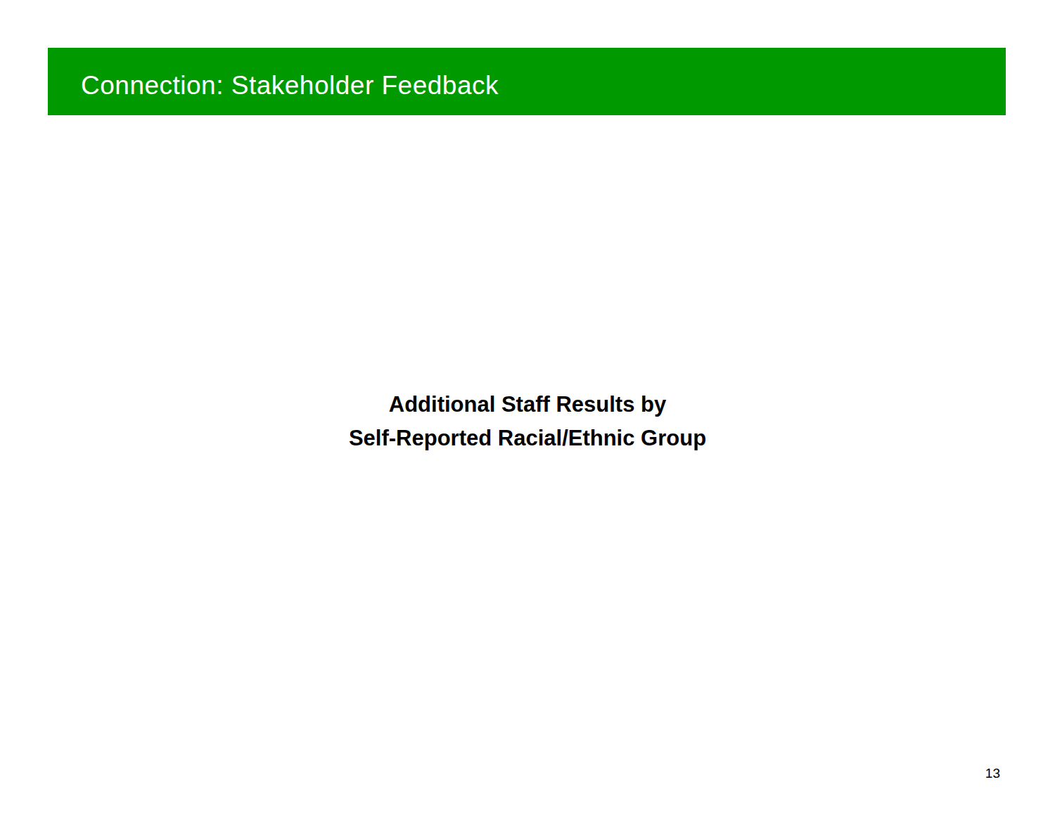Connection: Stakeholder Feedback
Additional Staff Results by
Self-Reported Racial/Ethnic Group
13